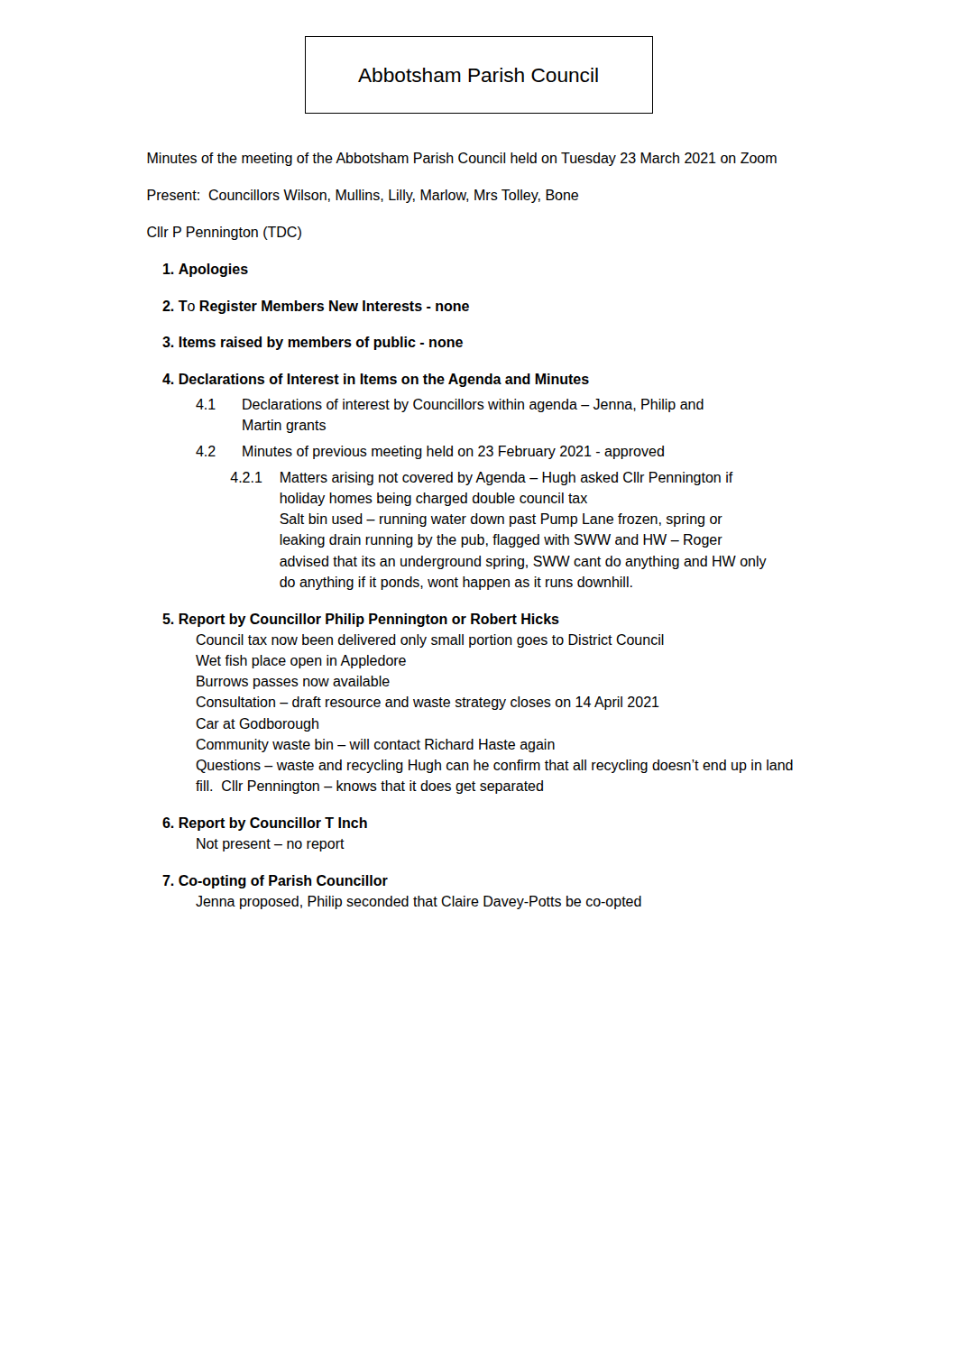Abbotsham Parish Council
Minutes of the meeting of the Abbotsham Parish Council held on Tuesday 23 March 2021 on Zoom
Present: Councillors Wilson, Mullins, Lilly, Marlow, Mrs Tolley, Bone
Cllr P Pennington (TDC)
Apologies
To Register Members New Interests - none
Items raised by members of public - none
Declarations of Interest in Items on the Agenda and Minutes
4.1 Declarations of interest by Councillors within agenda – Jenna, Philip and Martin grants
4.2 Minutes of previous meeting held on 23 February 2021 - approved
4.2.1 Matters arising not covered by Agenda – Hugh asked Cllr Pennington if holiday homes being charged double council tax
Salt bin used – running water down past Pump Lane frozen, spring or leaking drain running by the pub, flagged with SWW and HW – Roger advised that its an underground spring, SWW cant do anything and HW only do anything if it ponds, wont happen as it runs downhill.
Report by Councillor Philip Pennington or Robert Hicks
Council tax now been delivered only small portion goes to District Council Wet fish place open in Appledore Burrows passes now available Consultation – draft resource and waste strategy closes on 14 April 2021 Car at Godborough Community waste bin – will contact Richard Haste again Questions – waste and recycling Hugh can he confirm that all recycling doesn’t end up in land fill. Cllr Pennington – knows that it does get separated
Report by Councillor T Inch
Not present – no report
Co-opting of Parish Councillor
Jenna proposed, Philip seconded that Claire Davey-Potts be co-opted